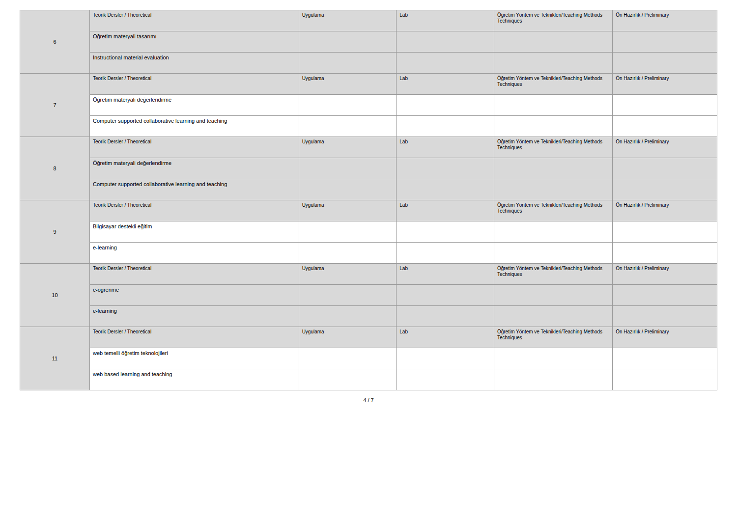| 6 | Teorik Dersler / Theoretical | Uygulama | Lab | Öğretim Yöntem ve Teknikleri/Teaching Methods Techniques | Ön Hazırlık / Preliminary |
| Öğretim materyali tasarımı | | | | |
| Instructional material evaluation | | | | |
| 7 | Teorik Dersler / Theoretical | Uygulama | Lab | Öğretim Yöntem ve Teknikleri/Teaching Methods Techniques | Ön Hazırlık / Preliminary |
| Öğretim materyali değerlendirme | | | | |
| Computer supported collaborative learning and teaching | | | | |
| 8 | Teorik Dersler / Theoretical | Uygulama | Lab | Öğretim Yöntem ve Teknikleri/Teaching Methods Techniques | Ön Hazırlık / Preliminary |
| Öğretim materyali değerlendirme | | | | |
| Computer supported collaborative learning and teaching | | | | |
| 9 | Teorik Dersler / Theoretical | Uygulama | Lab | Öğretim Yöntem ve Teknikleri/Teaching Methods Techniques | Ön Hazırlık / Preliminary |
| Bilgisayar destekli eğitim | | | | |
| e-learning | | | | |
| 10 | Teorik Dersler / Theoretical | Uygulama | Lab | Öğretim Yöntem ve Teknikleri/Teaching Methods Techniques | Ön Hazırlık / Preliminary |
| e-öğrenme | | | | |
| e-learning | | | | |
| 11 | Teorik Dersler / Theoretical | Uygulama | Lab | Öğretim Yöntem ve Teknikleri/Teaching Methods Techniques | Ön Hazırlık / Preliminary |
| web temelli öğretim teknolojileri | | | | |
| web based learning and teaching | | | | |
4 / 7